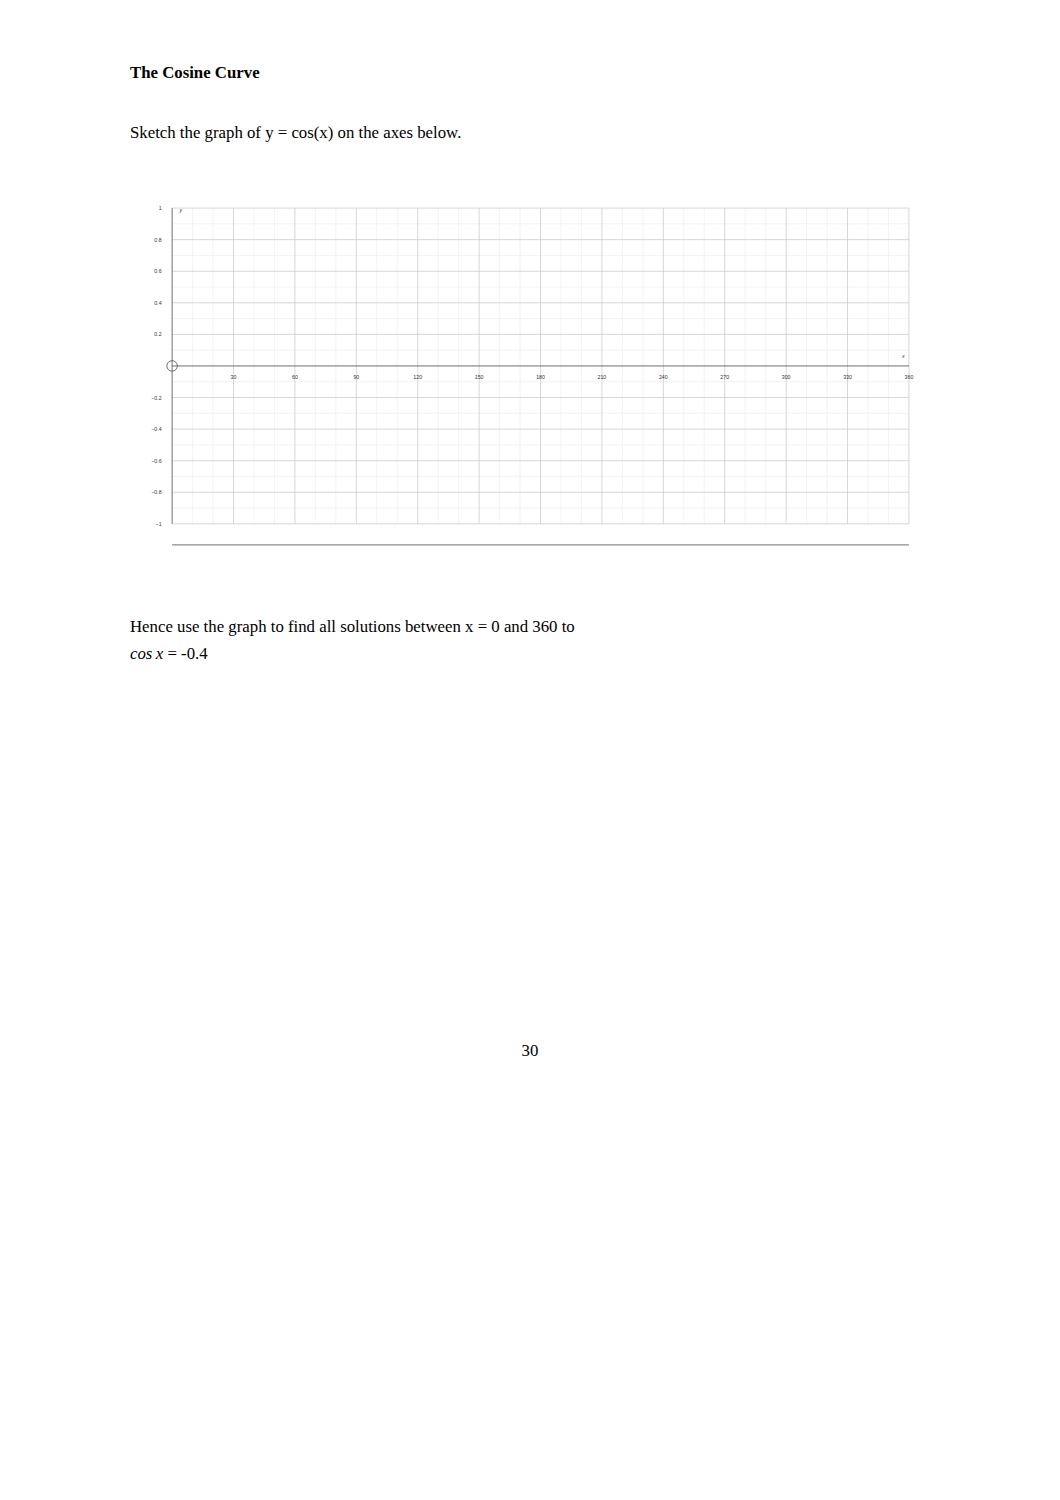The Cosine Curve
Sketch the graph of y = cos(x) on the axes below.
1 0.8 0.6 0.4 0.2 −0.2 −0.4 −0.6 −0.8 −1 y 30 60 90 120 150 180 210 240 270 300 330 360 x
Hence use the graph to find all solutions between x = 0 and 360 to
cos x = -0.4
30